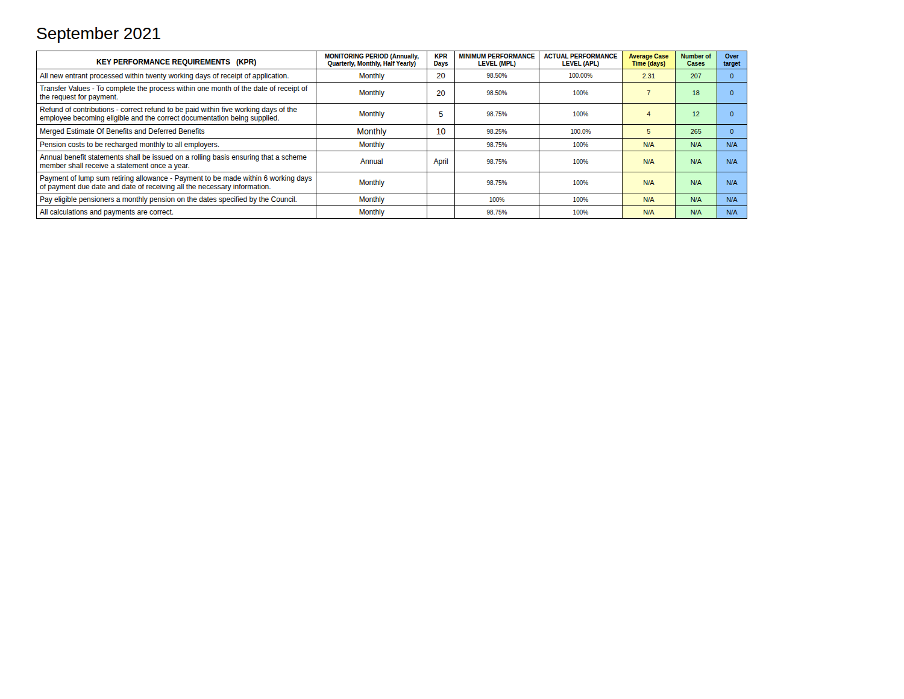September 2021
| KEY PERFORMANCE REQUIREMENTS (KPR) | MONITORING PERIOD (Annually, Quarterly, Monthly, Half Yearly) | KPR Days | MINIMUM PERFORMANCE LEVEL (MPL) | ACTUAL PERFORMANCE LEVEL (APL) | Average Case Time (days) | Number of Cases | Over target |
| --- | --- | --- | --- | --- | --- | --- | --- |
| All new entrant processed within twenty working days of receipt of application. | Monthly | 20 | 98.50% | 100.00% | 2.31 | 207 | 0 |
| Transfer Values - To complete the process within one month of the date of receipt of the request for payment. | Monthly | 20 | 98.50% | 100% | 7 | 18 | 0 |
| Refund of contributions - correct refund to be paid within five working days of the employee becoming eligible and the correct documentation being supplied. | Monthly | 5 | 98.75% | 100% | 4 | 12 | 0 |
| Merged Estimate Of Benefits and Deferred Benefits | Monthly | 10 | 98.25% | 100.0% | 5 | 265 | 0 |
| Pension costs to be recharged monthly to all employers. | Monthly | | 98.75% | 100% | N/A | N/A | N/A |
| Annual benefit statements shall be issued on a rolling basis ensuring that a scheme member shall receive a statement once a year. | Annual | April | 98.75% | 100% | N/A | N/A | N/A |
| Payment of lump sum retiring allowance - Payment to be made within 6 working days of payment due date and date of receiving all the necessary information. | Monthly | | 98.75% | 100% | N/A | N/A | N/A |
| Pay eligible pensioners a monthly pension on the dates specified by the Council. | Monthly | | 100% | 100% | N/A | N/A | N/A |
| All calculations and payments are correct. | Monthly | | 98.75% | 100% | N/A | N/A | N/A |